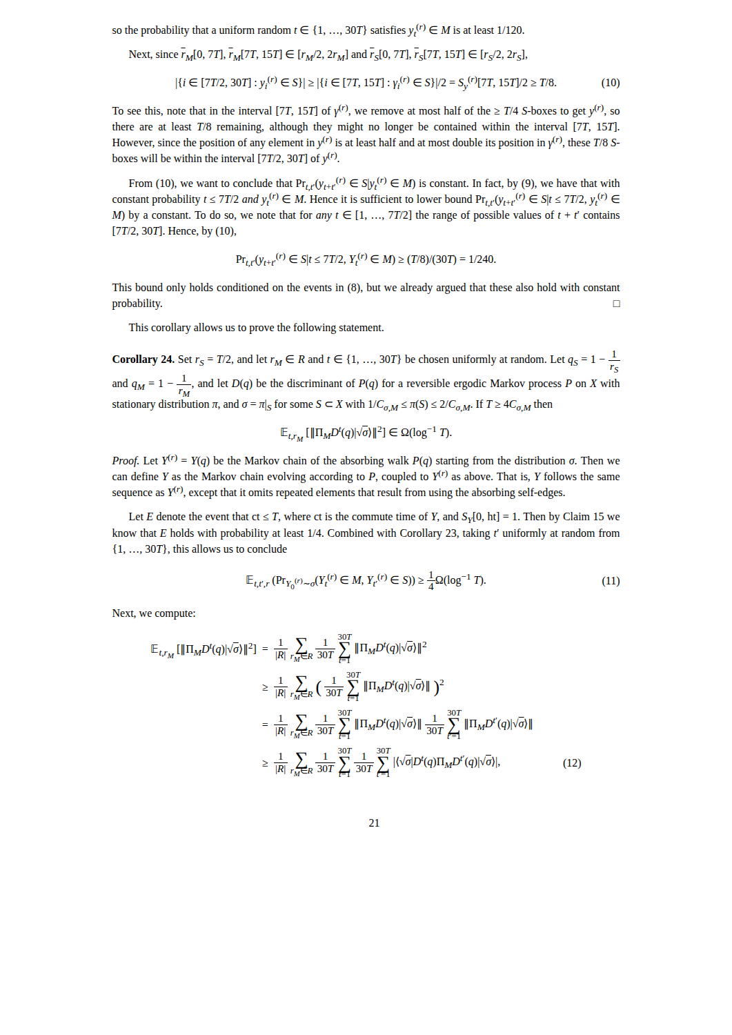so the probability that a uniform random t ∈ {1, …, 30T} satisfies yt(r) ∈ M is at least 1/120.
Next, since rM[0, 7T], rM[7T, 15T] ∈ [rM/2, 2rM] and rS[0, 7T], rS[7T, 15T] ∈ [rS/2, 2rS],
|{i ∈ [7T/2, 30T] : yi(r) ∈ S}| ≥ |{i ∈ [7T, 15T] : γi(r) ∈ S}|/2 = Sy(r)[7T, 15T]/2 ≥ T/8. (10)
To see this, note that in the interval [7T, 15T] of γ(r), we remove at most half of the ≥ T/4 S-boxes to get y(r), so there are at least T/8 remaining, although they might no longer be contained within the interval [7T, 15T]. However, since the position of any element in y(r) is at least half and at most double its position in γ(r), these T/8 S-boxes will be within the interval [7T/2, 30T] of y(r).
From (10), we want to conclude that Prt,t′(yt+t′(r) ∈ S|yt(r) ∈ M) is constant. In fact, by (9), we have that with constant probability t ≤ 7T/2 and yt(r) ∈ M. Hence it is sufficient to lower bound Prt,t′(yt+t′(r) ∈ S|t ≤ 7T/2, yt(r) ∈ M) by a constant. To do so, we note that for any t ∈ [1, …, 7T/2] the range of possible values of t + t′ contains [7T/2, 30T]. Hence, by (10),
Prt,t′(yt+t′(r) ∈ S|t ≤ 7T/2, Yt(r) ∈ M) ≥ (T/8)/(30T) = 1/240.
This bound only holds conditioned on the events in (8), but we already argued that these also hold with constant probability. □
This corollary allows us to prove the following statement.
Corollary 24. Set rS = T/2, and let rM ∈ R and t ∈ {1, …, 30T} be chosen uniformly at random. Let qS = 1 − 1 rS and qM = 1 − 1 rM, and let D(q) be the discriminant of P(q) for a reversible ergodic Markov process P on X with stationary distribution π, and σ = π|S for some S ⊂ X with 1/Cσ,M ≤ π(S) ≤ 2/Cσ,M. If T ≥ 4Cσ,M then
𝔼t,rM [∥ΠMDt(q)|√σ⟩∥2] ∈ Ω(log−1 T).
Proof. Let Y(r) = Y(q) be the Markov chain of the absorbing walk P(q) starting from the distribution σ. Then we can define Y as the Markov chain evolving according to P, coupled to Y(r) as above. That is, Y follows the same sequence as Y(r), except that it omits repeated elements that result from using the absorbing self-edges.
Let E denote the event that ct ≤ T, where ct is the commute time of Y, and SY[0, ht] = 1. Then by Claim 15 we know that E holds with probability at least 1/4. Combined with Corollary 23, taking t′ uniformly at random from {1, …, 30T}, this allows us to conclude
𝔼t,t′,r (PrY0(r)∼σ(Yt(r) ∈ M, Yt′(r) ∈ S)) ≥ 14 Ω(log−1 T). (11)
Next, we compute:
| 𝔼 t , r M [∥Π M D t ( q )/√ σ ⟩∥ 2 ] | = | 1 / R / ∑ r M ∈ R 1 30 T 30 T ∑ t =1 ∥Π M D t ( q )/√ σ ⟩∥ 2 | |
| | ≥ | 1 / R / ∑ r M ∈ R ( 1 30 T 30 T ∑ t =1 ∥Π M D t ( q )/√ σ ⟩∥ ) 2 | |
| | = | 1 / R / ∑ r M ∈ R 1 30 T 30 T ∑ t =1 ∥Π M D t ( q )/√ σ ⟩∥ 1 30 T 30 T ∑ t ′=1 ∥Π M D t ′ ( q )/√ σ ⟩∥ | |
| | ≥ | 1 / R / ∑ r M ∈ R 1 30 T 30 T ∑ t =1 1 30 T 30 T ∑ t ′=1 /⟨√ σ / D t ( q )Π M D t ′ ( q )/√ σ ⟩/, | (12) |
21